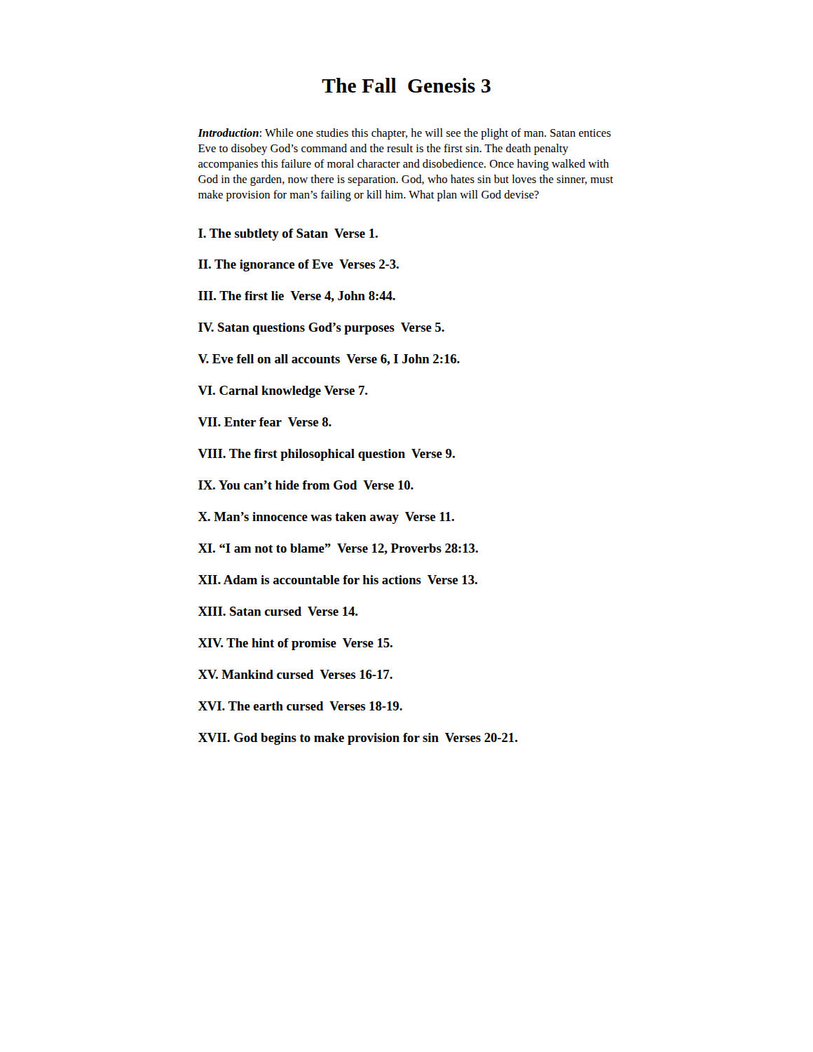The Fall Genesis 3
Introduction: While one studies this chapter, he will see the plight of man. Satan entices Eve to disobey God’s command and the result is the first sin. The death penalty accompanies this failure of moral character and disobedience. Once having walked with God in the garden, now there is separation. God, who hates sin but loves the sinner, must make provision for man’s failing or kill him. What plan will God devise?
I. The subtlety of Satan Verse 1.
II. The ignorance of Eve Verses 2-3.
III. The first lie Verse 4, John 8:44.
IV. Satan questions God’s purposes Verse 5.
V. Eve fell on all accounts Verse 6, I John 2:16.
VI. Carnal knowledge Verse 7.
VII. Enter fear Verse 8.
VIII. The first philosophical question Verse 9.
IX. You can’t hide from God Verse 10.
X. Man’s innocence was taken away Verse 11.
XI. “I am not to blame” Verse 12, Proverbs 28:13.
XII. Adam is accountable for his actions Verse 13.
XIII. Satan cursed Verse 14.
XIV. The hint of promise Verse 15.
XV. Mankind cursed Verses 16-17.
XVI. The earth cursed Verses 18-19.
XVII. God begins to make provision for sin Verses 20-21.